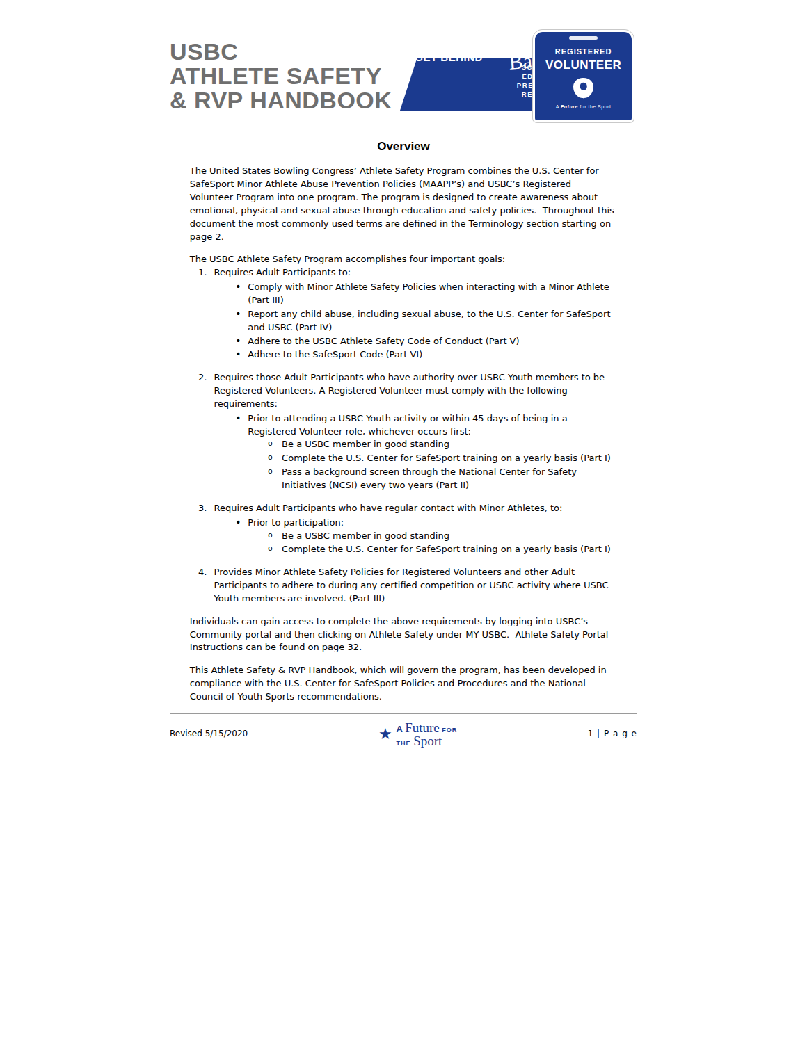USBC
Athlete Safety
& RVP Handbook
Get Behind
the Badge
Screening.
Education.
Prevention.
Reporting.
Registered
Volunteer
A Future for the Sport
Overview
The United States Bowling Congress’ Athlete Safety Program combines the U.S. Center for SafeSport Minor Athlete Abuse Prevention Policies (MAAPP’s) and USBC’s Registered Volunteer Program into one program. The program is designed to create awareness about emotional, physical and sexual abuse through education and safety policies. Throughout this document the most commonly used terms are defined in the Terminology section starting on page 2.
The USBC Athlete Safety Program accomplishes four important goals:
Requires Adult Participants to:
Comply with Minor Athlete Safety Policies when interacting with a Minor Athlete (Part III)
Report any child abuse, including sexual abuse, to the U.S. Center for SafeSport and USBC (Part IV)
Adhere to the USBC Athlete Safety Code of Conduct (Part V)
Adhere to the SafeSport Code (Part VI)
Requires those Adult Participants who have authority over USBC Youth members to be Registered Volunteers. A Registered Volunteer must comply with the following requirements:
Prior to attending a USBC Youth activity or within 45 days of being in a Registered Volunteer role, whichever occurs first:
Be a USBC member in good standing
Complete the U.S. Center for SafeSport training on a yearly basis (Part I)
Pass a background screen through the National Center for Safety Initiatives (NCSI) every two years (Part II)
Requires Adult Participants who have regular contact with Minor Athletes, to:
Prior to participation:
Be a USBC member in good standing
Complete the U.S. Center for SafeSport training on a yearly basis (Part I)
Provides Minor Athlete Safety Policies for Registered Volunteers and other Adult Participants to adhere to during any certified competition or USBC activity where USBC Youth members are involved. (Part III)
Individuals can gain access to complete the above requirements by logging into USBC’s Community portal and then clicking on Athlete Safety under MY USBC. Athlete Safety Portal Instructions can be found on page 32.
This Athlete Safety & RVP Handbook, which will govern the program, has been developed in compliance with the U.S. Center for SafeSport Policies and Procedures and the National Council of Youth Sports recommendations.
Revised 5/15/2020
★ A Future FOR THE Sport
1 | P a g e